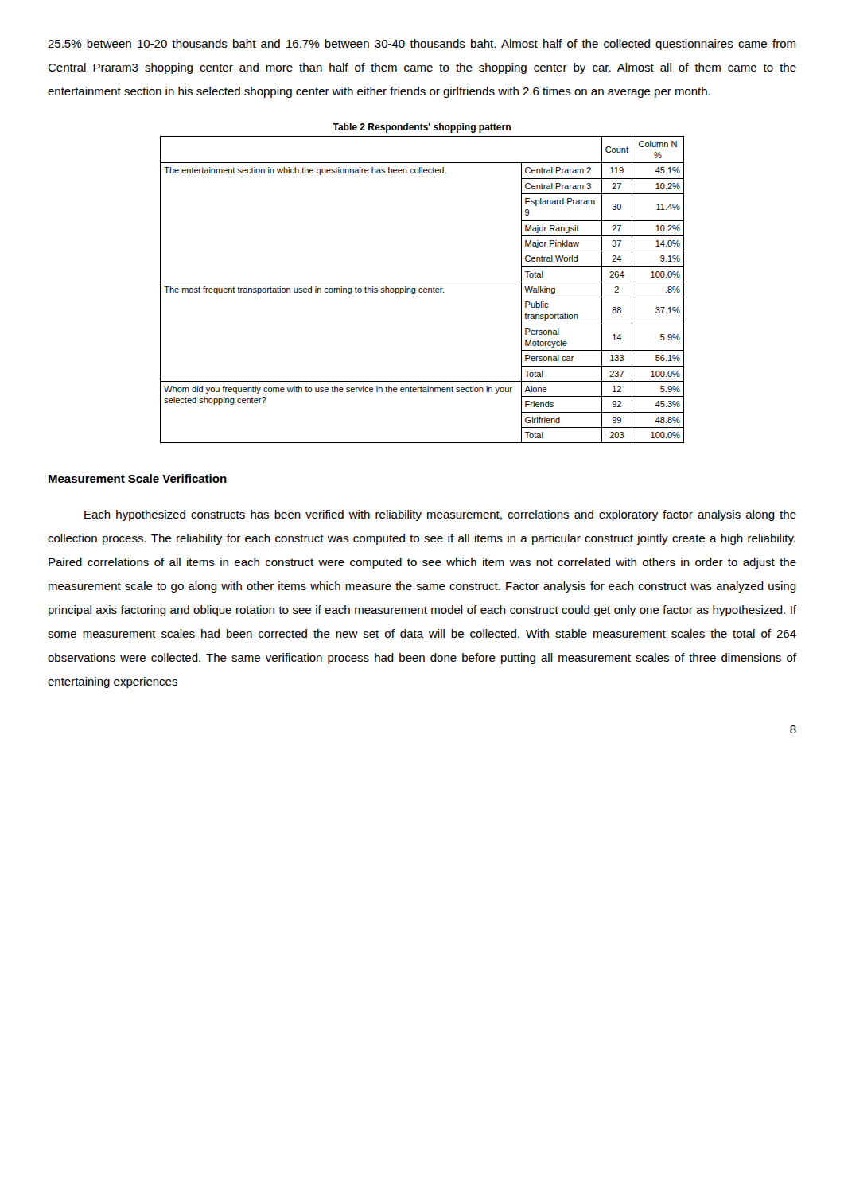25.5% between 10-20 thousands baht and 16.7% between 30-40 thousands baht. Almost half of the collected questionnaires came from Central Praram3 shopping center and more than half of them came to the shopping center by car. Almost all of them came to the entertainment section in his selected shopping center with either friends or girlfriends with 2.6 times on an average per month.
Table 2 Respondents' shopping pattern
| | | Count | Column N % |
| --- | --- | --- | --- |
| The entertainment section in which the questionnaire has been collected. | Central Praram 2 | 119 | 45.1% |
| Central Praram 3 | 27 | 10.2% |
| Esplanard Praram 9 | 30 | 11.4% |
| Major Rangsit | 27 | 10.2% |
| Major Pinklaw | 37 | 14.0% |
| Central World | 24 | 9.1% |
| Total | 264 | 100.0% |
| The most frequent transportation used in coming to this shopping center. | Walking | 2 | .8% |
| Public transportation | 88 | 37.1% |
| Personal Motorcycle | 14 | 5.9% |
| Personal car | 133 | 56.1% |
| Total | 237 | 100.0% |
| Whom did you frequently come with to use the service in the entertainment section in your selected shopping center? | Alone | 12 | 5.9% |
| Friends | 92 | 45.3% |
| Girlfriend | 99 | 48.8% |
| Total | 203 | 100.0% |
Measurement Scale Verification
Each hypothesized constructs has been verified with reliability measurement, correlations and exploratory factor analysis along the collection process. The reliability for each construct was computed to see if all items in a particular construct jointly create a high reliability. Paired correlations of all items in each construct were computed to see which item was not correlated with others in order to adjust the measurement scale to go along with other items which measure the same construct. Factor analysis for each construct was analyzed using principal axis factoring and oblique rotation to see if each measurement model of each construct could get only one factor as hypothesized. If some measurement scales had been corrected the new set of data will be collected. With stable measurement scales the total of 264 observations were collected. The same verification process had been done before putting all measurement scales of three dimensions of entertaining experiences
8